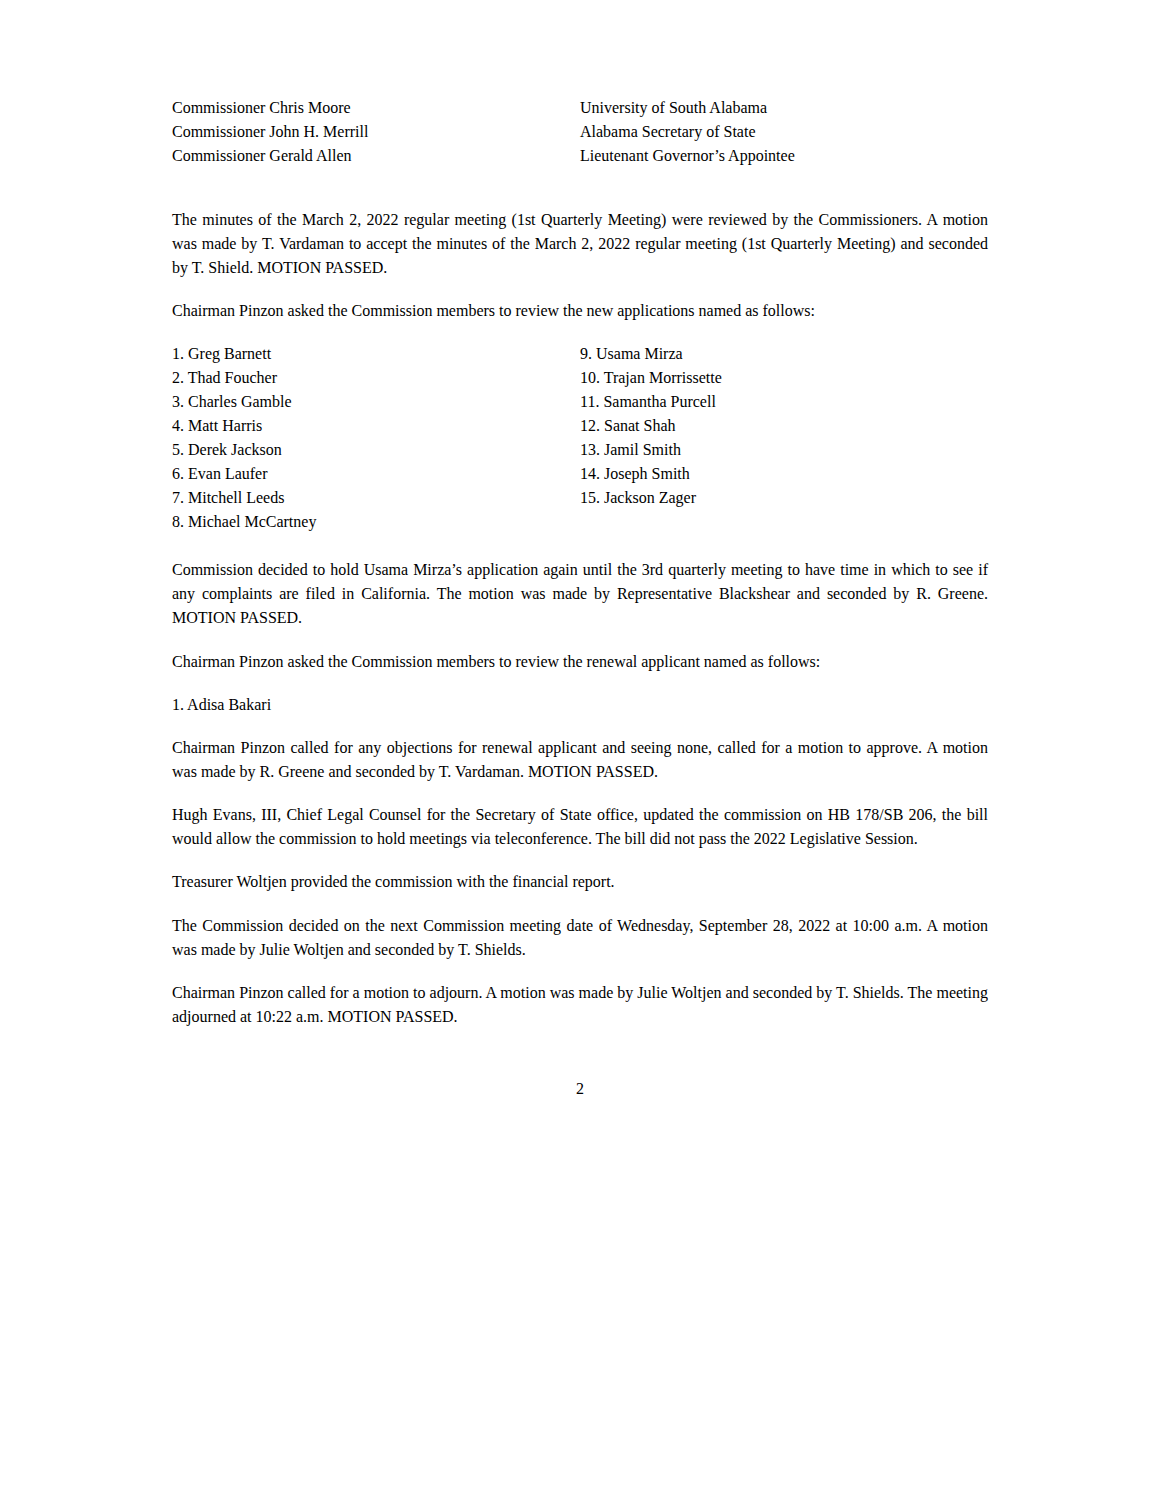Commissioner Chris Moore
University of South Alabama
Commissioner John H. Merrill
Alabama Secretary of State
Commissioner Gerald Allen
Lieutenant Governor’s Appointee
The minutes of the March 2, 2022 regular meeting (1st Quarterly Meeting) were reviewed by the Commissioners. A motion was made by T. Vardaman to accept the minutes of the March 2, 2022 regular meeting (1st Quarterly Meeting) and seconded by T. Shield. MOTION PASSED.
Chairman Pinzon asked the Commission members to review the new applications named as follows:
1. Greg Barnett
2. Thad Foucher
3. Charles Gamble
4. Matt Harris
5. Derek Jackson
6. Evan Laufer
7. Mitchell Leeds
8. Michael McCartney
9. Usama Mirza
10. Trajan Morrissette
11. Samantha Purcell
12. Sanat Shah
13. Jamil Smith
14. Joseph Smith
15. Jackson Zager
Commission decided to hold Usama Mirza’s application again until the 3rd quarterly meeting to have time in which to see if any complaints are filed in California. The motion was made by Representative Blackshear and seconded by R. Greene. MOTION PASSED.
Chairman Pinzon asked the Commission members to review the renewal applicant named as follows:
1. Adisa Bakari
Chairman Pinzon called for any objections for renewal applicant and seeing none, called for a motion to approve. A motion was made by R. Greene and seconded by T. Vardaman. MOTION PASSED.
Hugh Evans, III, Chief Legal Counsel for the Secretary of State office, updated the commission on HB 178/SB 206, the bill would allow the commission to hold meetings via teleconference. The bill did not pass the 2022 Legislative Session.
Treasurer Woltjen provided the commission with the financial report.
The Commission decided on the next Commission meeting date of Wednesday, September 28, 2022 at 10:00 a.m. A motion was made by Julie Woltjen and seconded by T. Shields.
Chairman Pinzon called for a motion to adjourn. A motion was made by Julie Woltjen and seconded by T. Shields. The meeting adjourned at 10:22 a.m. MOTION PASSED.
2